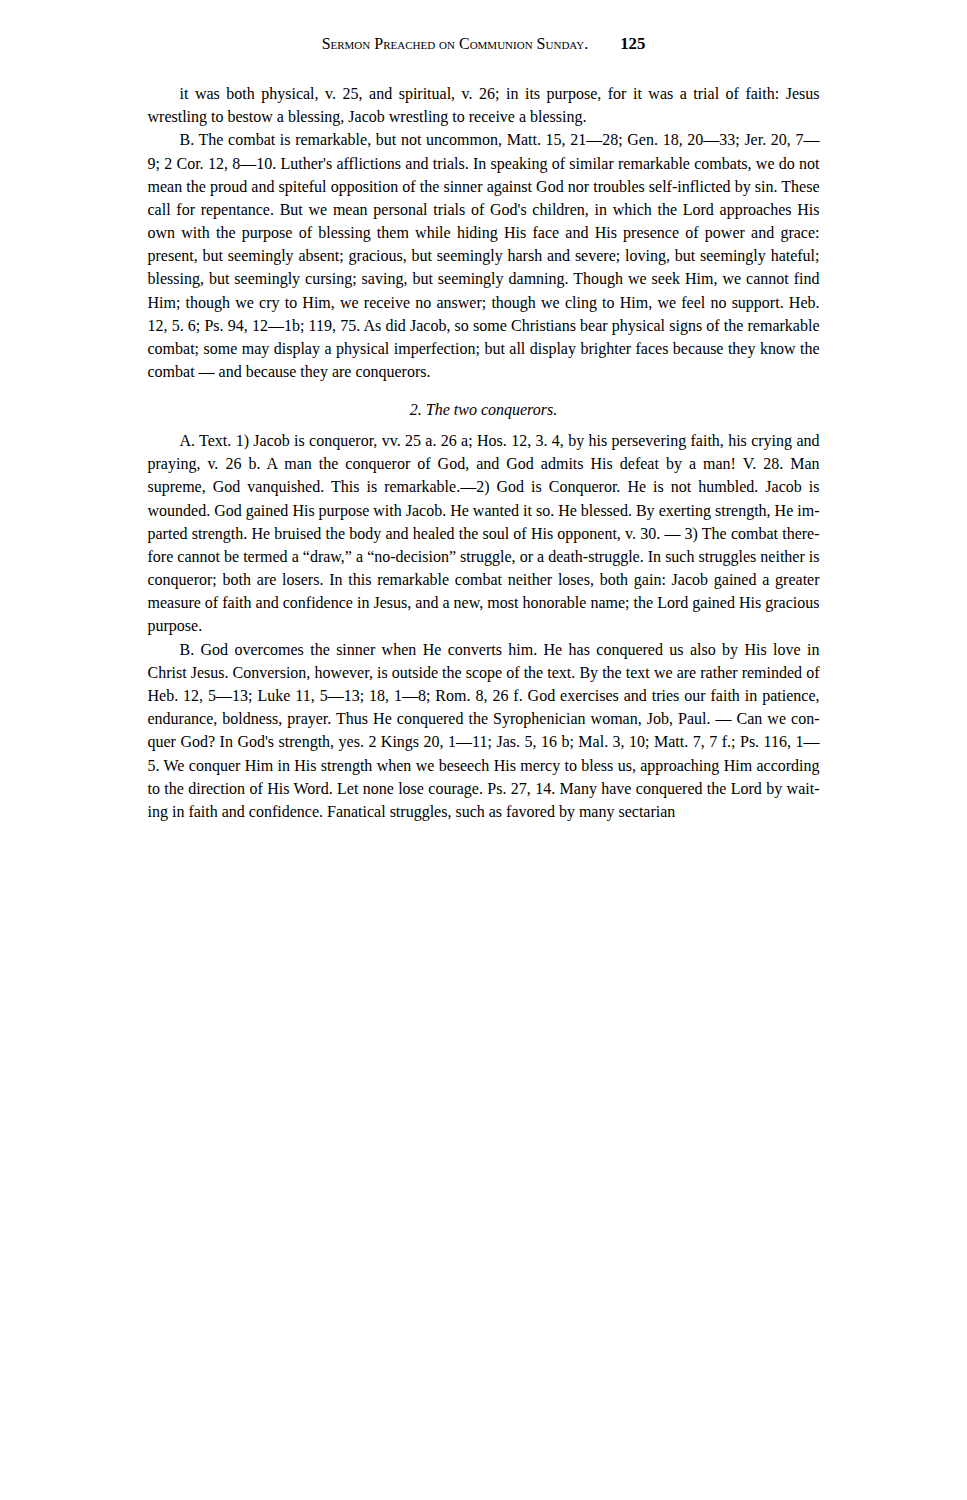Sermon Preached on Communion Sunday. 125
it was both physical, v. 25, and spiritual, v. 26; in its purpose, for it was a trial of faith: Jesus wrestling to bestow a blessing, Jacob wrestling to receive a blessing.
B. The combat is remarkable, but not uncommon, Matt. 15, 21—28; Gen. 18, 20—33; Jer. 20, 7—9; 2 Cor. 12, 8—10. Luther's afflictions and trials. In speaking of similar remarkable combats, we do not mean the proud and spiteful opposition of the sinner against God nor troubles self-inflicted by sin. These call for repentance. But we mean personal trials of God's children, in which the Lord approaches His own with the purpose of blessing them while hiding His face and His presence of power and grace: present, but seemingly absent; gracious, but seemingly harsh and severe; loving, but seemingly hateful; blessing, but seemingly cursing; saving, but seemingly damning. Though we seek Him, we cannot find Him; though we cry to Him, we receive no answer; though we cling to Him, we feel no support. Heb. 12, 5. 6; Ps. 94, 12—1b; 119, 75. As did Jacob, so some Christians bear physical signs of the remarkable combat; some may display a physical imperfection; but all display brighter faces because they know the combat — and because they are conquerors.
2. The two conquerors.
A. Text. 1) Jacob is conqueror, vv. 25 a. 26 a; Hos. 12, 3. 4, by his persevering faith, his crying and praying, v. 26 b. A man the conqueror of God, and God admits His defeat by a man! V. 28. Man supreme, God vanquished. This is remarkable.—2) God is Conqueror. He is not humbled. Jacob is wounded. God gained His purpose with Jacob. He wanted it so. He blessed. By exerting strength, He imparted strength. He bruised the body and healed the soul of His opponent, v. 30. — 3) The combat therefore cannot be termed a “draw,” a “no-decision” struggle, or a death-struggle. In such struggles neither is conqueror; both are losers. In this remarkable combat neither loses, both gain: Jacob gained a greater measure of faith and confidence in Jesus, and a new, most honorable name; the Lord gained His gracious purpose.
B. God overcomes the sinner when He converts him. He has conquered us also by His love in Christ Jesus. Conversion, however, is outside the scope of the text. By the text we are rather reminded of Heb. 12, 5—13; Luke 11, 5—13; 18, 1—8; Rom. 8, 26 f. God exercises and tries our faith in patience, endurance, boldness, prayer. Thus He conquered the Syrophenician woman, Job, Paul. — Can we conquer God? In God's strength, yes. 2 Kings 20, 1—11; Jas. 5, 16 b; Mal. 3, 10; Matt. 7, 7 f.; Ps. 116, 1—5. We conquer Him in His strength when we beseech His mercy to bless us, approaching Him according to the direction of His Word. Let none lose courage. Ps. 27, 14. Many have conquered the Lord by waiting in faith and confidence. Fanatical struggles, such as favored by many sectarian